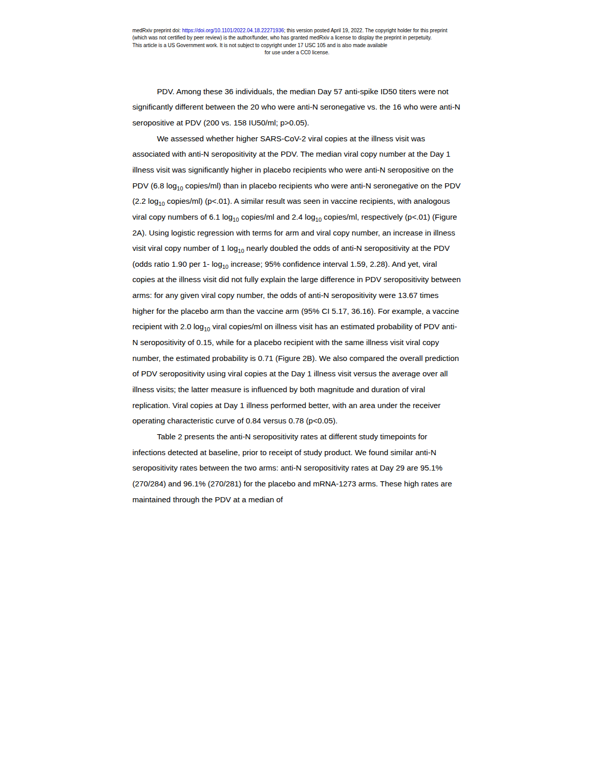medRxiv preprint doi: https://doi.org/10.1101/2022.04.18.22271936; this version posted April 19, 2022. The copyright holder for this preprint (which was not certified by peer review) is the author/funder, who has granted medRxiv a license to display the preprint in perpetuity. This article is a US Government work. It is not subject to copyright under 17 USC 105 and is also made available for use under a CC0 license.
PDV. Among these 36 individuals, the median Day 57 anti-spike ID50 titers were not significantly different between the 20 who were anti-N seronegative vs. the 16 who were anti-N seropositive at PDV (200 vs. 158 IU50/ml; p>0.05).
We assessed whether higher SARS-CoV-2 viral copies at the illness visit was associated with anti-N seropositivity at the PDV. The median viral copy number at the Day 1 illness visit was significantly higher in placebo recipients who were anti-N seropositive on the PDV (6.8 log10 copies/ml) than in placebo recipients who were anti-N seronegative on the PDV (2.2 log10 copies/ml) (p<.01). A similar result was seen in vaccine recipients, with analogous viral copy numbers of 6.1 log10 copies/ml and 2.4 log10 copies/ml, respectively (p<.01) (Figure 2A). Using logistic regression with terms for arm and viral copy number, an increase in illness visit viral copy number of 1 log10 nearly doubled the odds of anti-N seropositivity at the PDV (odds ratio 1.90 per 1- log10 increase; 95% confidence interval 1.59, 2.28). And yet, viral copies at the illness visit did not fully explain the large difference in PDV seropositivity between arms: for any given viral copy number, the odds of anti-N seropositivity were 13.67 times higher for the placebo arm than the vaccine arm (95% CI 5.17, 36.16). For example, a vaccine recipient with 2.0 log10 viral copies/ml on illness visit has an estimated probability of PDV anti-N seropositivity of 0.15, while for a placebo recipient with the same illness visit viral copy number, the estimated probability is 0.71 (Figure 2B). We also compared the overall prediction of PDV seropositivity using viral copies at the Day 1 illness visit versus the average over all illness visits; the latter measure is influenced by both magnitude and duration of viral replication. Viral copies at Day 1 illness performed better, with an area under the receiver operating characteristic curve of 0.84 versus 0.78 (p<0.05).
Table 2 presents the anti-N seropositivity rates at different study timepoints for infections detected at baseline, prior to receipt of study product. We found similar anti-N seropositivity rates between the two arms: anti-N seropositivity rates at Day 29 are 95.1% (270/284) and 96.1% (270/281) for the placebo and mRNA-1273 arms. These high rates are maintained through the PDV at a median of